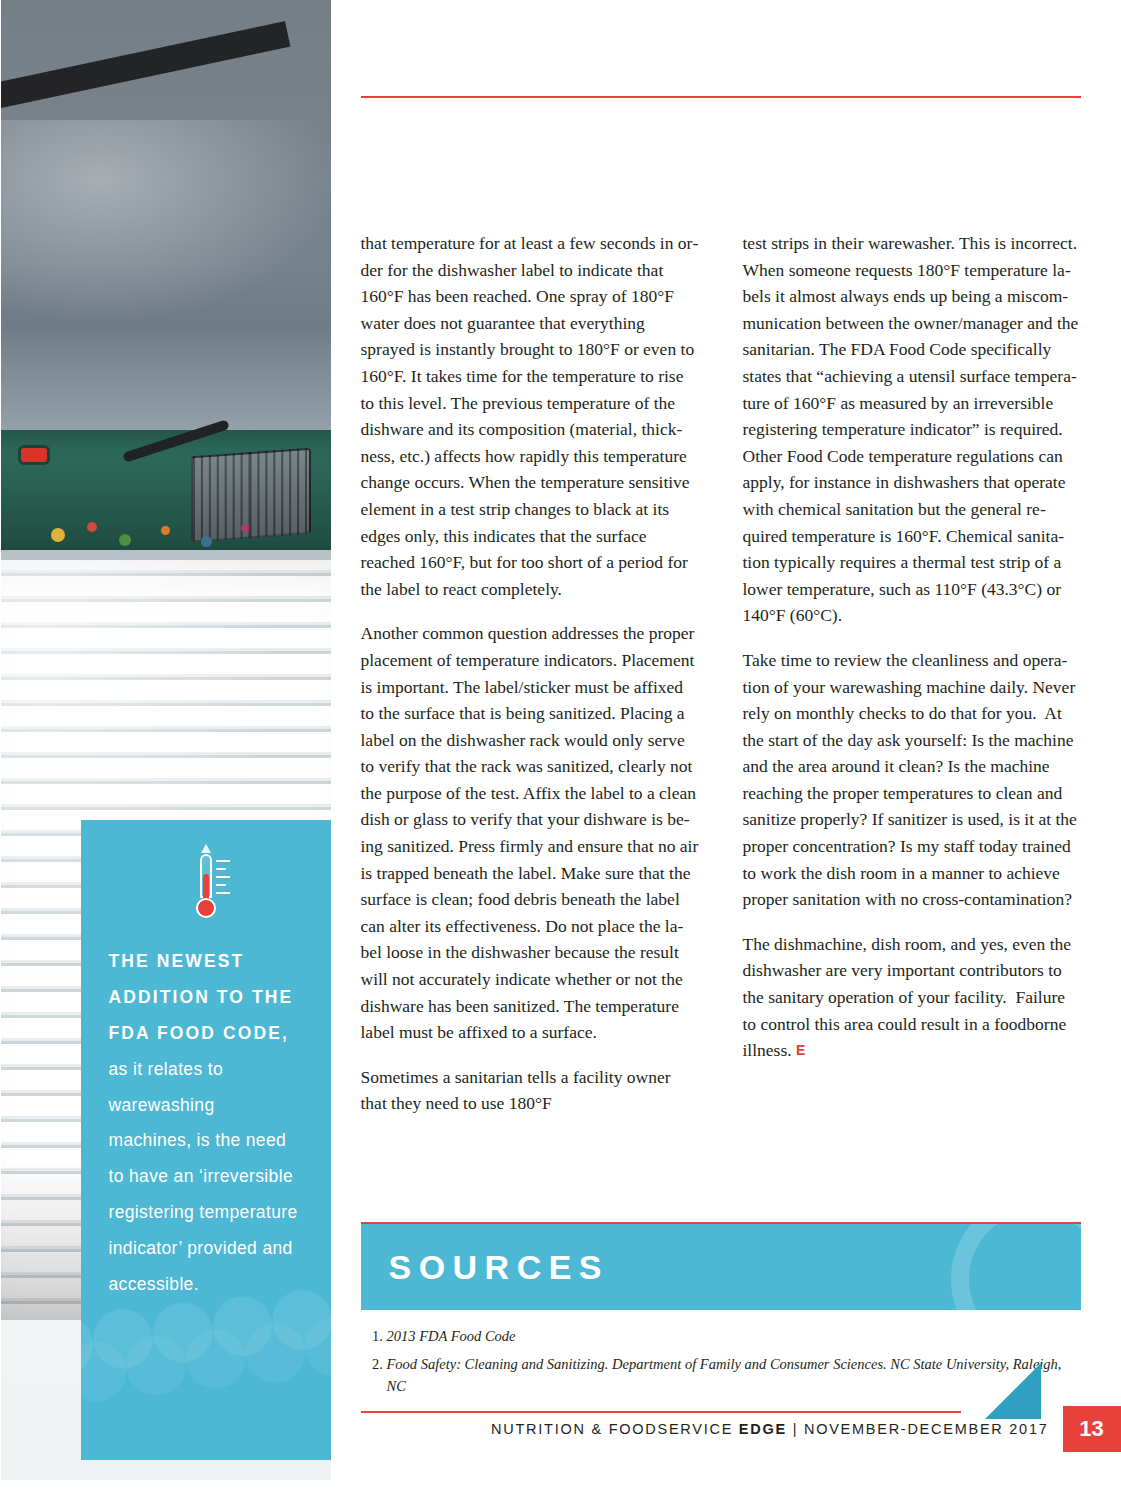The newest addition to the FDA Food Code, as it relates to warewashing machines, is the need to have an ‘irreversible registering temperature indicator’ provided and accessible.
that temperature for at least a few seconds in order for the dishwasher label to indicate that 160°F has been reached. One spray of 180°F water does not guarantee that everything sprayed is instantly brought to 180°F or even to 160°F. It takes time for the temperature to rise to this level. The previous temperature of the dishware and its composition (material, thickness, etc.) affects how rapidly this temperature change occurs. When the temperature sensitive element in a test strip changes to black at its edges only, this indicates that the surface reached 160°F, but for too short of a period for the label to react completely.
Another common question addresses the proper placement of temperature indicators. Placement is important. The label/sticker must be affixed to the surface that is being sanitized. Placing a label on the dishwasher rack would only serve to verify that the rack was sanitized, clearly not the purpose of the test. Affix the label to a clean dish or glass to verify that your dishware is being sanitized. Press firmly and ensure that no air is trapped beneath the label. Make sure that the surface is clean; food debris beneath the label can alter its effectiveness. Do not place the label loose in the dishwasher because the result will not accurately indicate whether or not the dishware has been sanitized. The temperature label must be affixed to a surface.
Sometimes a sanitarian tells a facility owner that they need to use 180°F
test strips in their warewasher. This is incorrect. When someone requests 180°F temperature labels it almost always ends up being a miscommunication between the owner/manager and the sanitarian. The FDA Food Code specifically states that “achieving a utensil surface temperature of 160°F as measured by an irreversible registering temperature indicator” is required. Other Food Code temperature regulations can apply, for instance in dishwashers that operate with chemical sanitation but the general required temperature is 160°F. Chemical sanitation typically requires a thermal test strip of a lower temperature, such as 110°F (43.3°C) or 140°F (60°C).
Take time to review the cleanliness and operation of your warewashing machine daily. Never rely on monthly checks to do that for you. At the start of the day ask yourself: Is the machine and the area around it clean? Is the machine reaching the proper temperatures to clean and sanitize properly? If sanitizer is used, is it at the proper concentration? Is my staff today trained to work the dish room in a manner to achieve proper sanitation with no cross-contamination?
The dishmachine, dish room, and yes, even the dishwasher are very important contributors to the sanitary operation of your facility. Failure to control this area could result in a foodborne illness. E
SOURCES
2013 FDA Food Code
Food Safety: Cleaning and Sanitizing. Department of Family and Consumer Sciences. NC State University, Raleigh, NC
Nutrition & Foodservice EDGE | November-December 2017
13